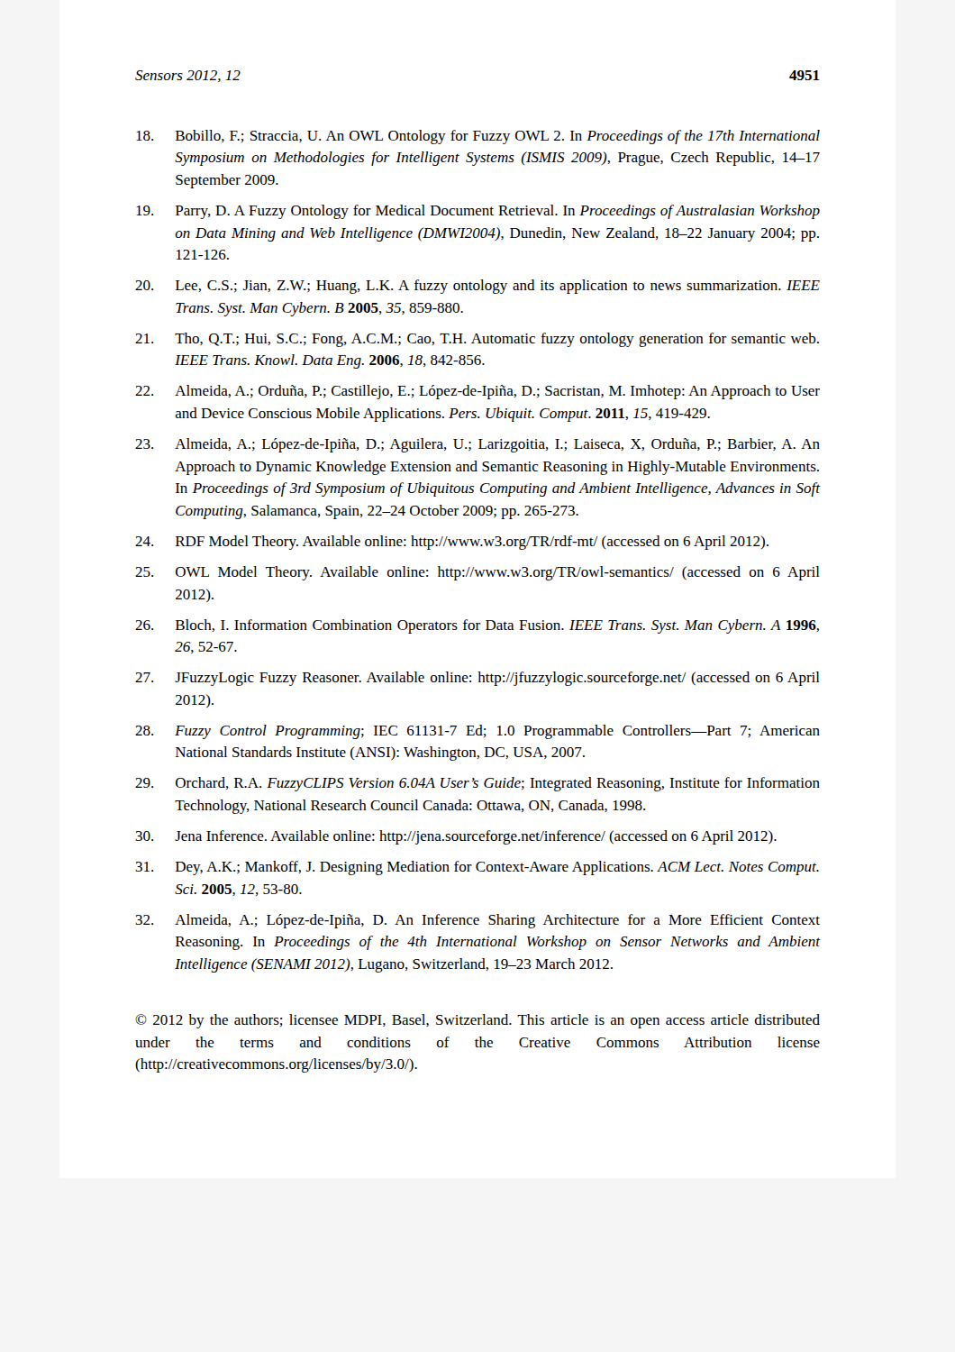Sensors 2012, 12 4951
18. Bobillo, F.; Straccia, U. An OWL Ontology for Fuzzy OWL 2. In Proceedings of the 17th International Symposium on Methodologies for Intelligent Systems (ISMIS 2009), Prague, Czech Republic, 14–17 September 2009.
19. Parry, D. A Fuzzy Ontology for Medical Document Retrieval. In Proceedings of Australasian Workshop on Data Mining and Web Intelligence (DMWI2004), Dunedin, New Zealand, 18–22 January 2004; pp. 121-126.
20. Lee, C.S.; Jian, Z.W.; Huang, L.K. A fuzzy ontology and its application to news summarization. IEEE Trans. Syst. Man Cybern. B 2005, 35, 859-880.
21. Tho, Q.T.; Hui, S.C.; Fong, A.C.M.; Cao, T.H. Automatic fuzzy ontology generation for semantic web. IEEE Trans. Knowl. Data Eng. 2006, 18, 842-856.
22. Almeida, A.; Orduña, P.; Castillejo, E.; López-de-Ipiña, D.; Sacristan, M. Imhotep: An Approach to User and Device Conscious Mobile Applications. Pers. Ubiquit. Comput. 2011, 15, 419-429.
23. Almeida, A.; López-de-Ipiña, D.; Aguilera, U.; Larizgoitia, I.; Laiseca, X, Orduña, P.; Barbier, A. An Approach to Dynamic Knowledge Extension and Semantic Reasoning in Highly-Mutable Environments. In Proceedings of 3rd Symposium of Ubiquitous Computing and Ambient Intelligence, Advances in Soft Computing, Salamanca, Spain, 22–24 October 2009; pp. 265-273.
24. RDF Model Theory. Available online: http://www.w3.org/TR/rdf-mt/ (accessed on 6 April 2012).
25. OWL Model Theory. Available online: http://www.w3.org/TR/owl-semantics/ (accessed on 6 April 2012).
26. Bloch, I. Information Combination Operators for Data Fusion. IEEE Trans. Syst. Man Cybern. A 1996, 26, 52-67.
27. JFuzzyLogic Fuzzy Reasoner. Available online: http://jfuzzylogic.sourceforge.net/ (accessed on 6 April 2012).
28. Fuzzy Control Programming; IEC 61131-7 Ed; 1.0 Programmable Controllers—Part 7; American National Standards Institute (ANSI): Washington, DC, USA, 2007.
29. Orchard, R.A. FuzzyCLIPS Version 6.04A User’s Guide; Integrated Reasoning, Institute for Information Technology, National Research Council Canada: Ottawa, ON, Canada, 1998.
30. Jena Inference. Available online: http://jena.sourceforge.net/inference/ (accessed on 6 April 2012).
31. Dey, A.K.; Mankoff, J. Designing Mediation for Context-Aware Applications. ACM Lect. Notes Comput. Sci. 2005, 12, 53-80.
32. Almeida, A.; López-de-Ipiña, D. An Inference Sharing Architecture for a More Efficient Context Reasoning. In Proceedings of the 4th International Workshop on Sensor Networks and Ambient Intelligence (SENAMI 2012), Lugano, Switzerland, 19–23 March 2012.
© 2012 by the authors; licensee MDPI, Basel, Switzerland. This article is an open access article distributed under the terms and conditions of the Creative Commons Attribution license (http://creativecommons.org/licenses/by/3.0/).